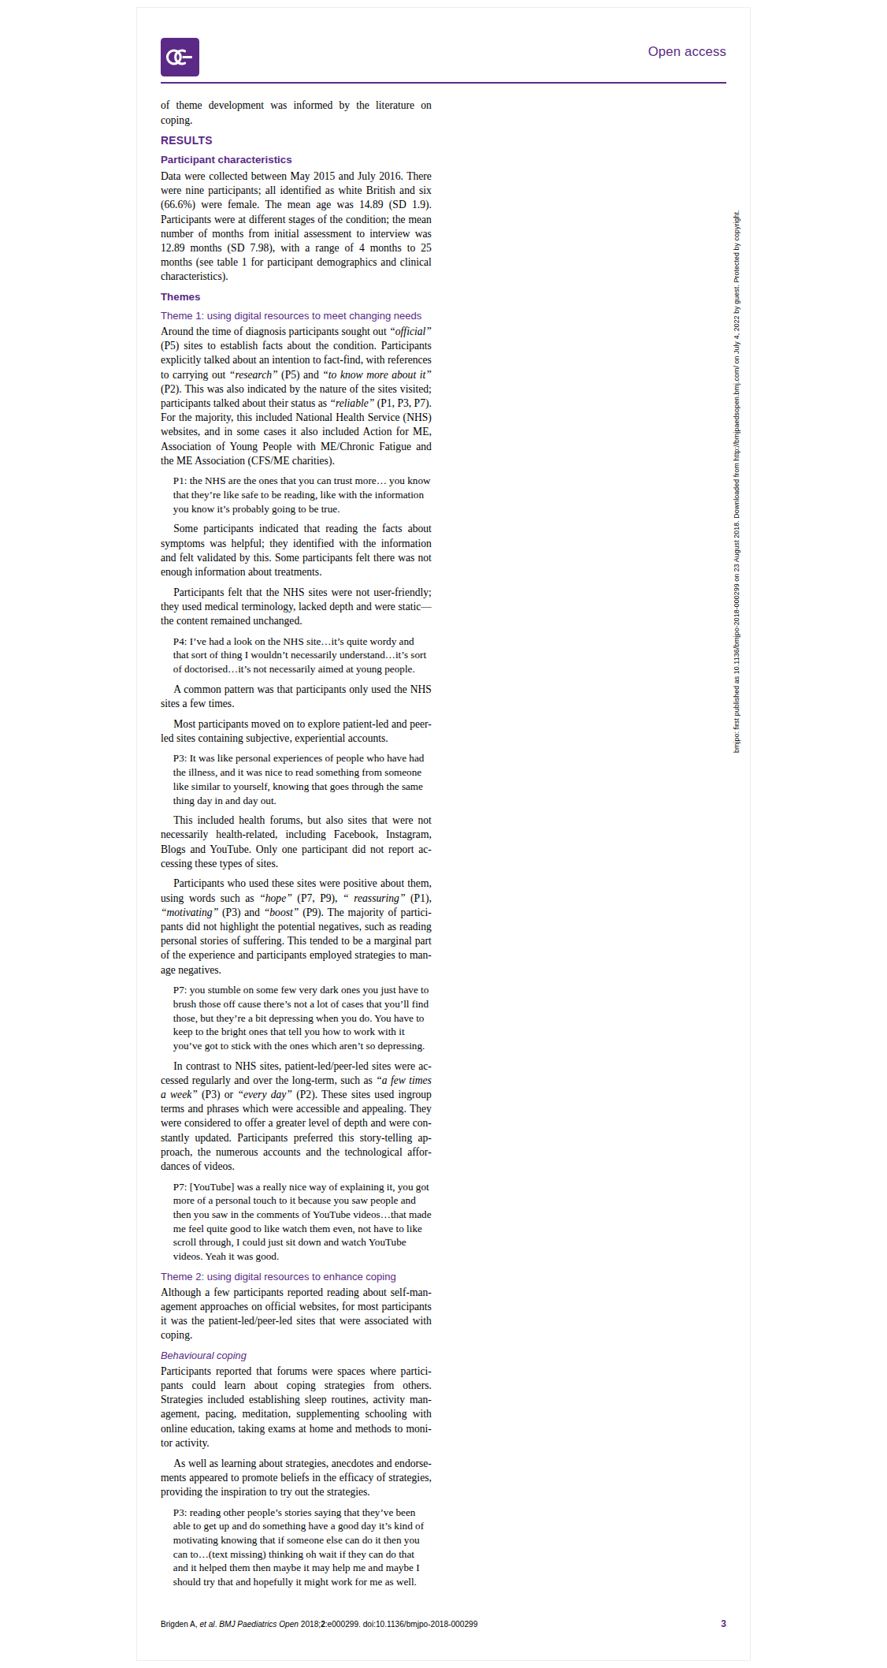bmjpo: first published as 10.1136/bmjpo-2018-000299 on 23 August 2018. Downloaded from http://bmjpaedsopen.bmj.com/ on July 4, 2022 by guest. Protected by copyright.
Open access
of theme development was informed by the literature on coping.
Results
Participant characteristics
Data were collected between May 2015 and July 2016. There were nine participants; all identified as white British and six (66.6%) were female. The mean age was 14.89 (SD 1.9). Participants were at different stages of the condition; the mean number of months from initial assessment to interview was 12.89 months (SD 7.98), with a range of 4 months to 25 months (see table 1 for participant demographics and clinical characteristics).
Themes
Theme 1: using digital resources to meet changing needs
Around the time of diagnosis participants sought out “official” (P5) sites to establish facts about the condition. Participants explicitly talked about an intention to fact-find, with references to carrying out “research” (P5) and “to know more about it” (P2). This was also indicated by the nature of the sites visited; participants talked about their status as “reliable” (P1, P3, P7). For the majority, this included National Health Service (NHS) websites, and in some cases it also included Action for ME, Association of Young People with ME/Chronic Fatigue and the ME Association (CFS/ME charities).
P1: the NHS are the ones that you can trust more… you know that they’re like safe to be reading, like with the information you know it’s probably going to be true.
Some participants indicated that reading the facts about symptoms was helpful; they identified with the information and felt validated by this. Some participants felt there was not enough information about treatments.
Participants felt that the NHS sites were not user-friendly; they used medical terminology, lacked depth and were static—the content remained unchanged.
P4: I’ve had a look on the NHS site…it’s quite wordy and that sort of thing I wouldn’t necessarily understand…it’s sort of doctorised…it’s not necessarily aimed at young people.
A common pattern was that participants only used the NHS sites a few times.
Most participants moved on to explore patient-led and peer-led sites containing subjective, experiential accounts.
P3: It was like personal experiences of people who have had the illness, and it was nice to read something from someone like similar to yourself, knowing that goes through the same thing day in and day out.
This included health forums, but also sites that were not necessarily health-related, including Facebook, Instagram, Blogs and YouTube. Only one participant did not report accessing these types of sites.
Participants who used these sites were positive about them, using words such as “hope” (P7, P9), “ reassuring” (P1), “motivating” (P3) and “boost” (P9). The majority of participants did not highlight the potential negatives, such as reading personal stories of suffering. This tended to be a marginal part of the experience and participants employed strategies to manage negatives.
P7: you stumble on some few very dark ones you just have to brush those off cause there’s not a lot of cases that you’ll find those, but they’re a bit depressing when you do. You have to keep to the bright ones that tell you how to work with it you’ve got to stick with the ones which aren’t so depressing.
In contrast to NHS sites, patient-led/peer-led sites were accessed regularly and over the long-term, such as “a few times a week” (P3) or “every day” (P2). These sites used ingroup terms and phrases which were accessible and appealing. They were considered to offer a greater level of depth and were constantly updated. Participants preferred this story-telling approach, the numerous accounts and the technological affordances of videos.
P7: [YouTube] was a really nice way of explaining it, you got more of a personal touch to it because you saw people and then you saw in the comments of YouTube videos…that made me feel quite good to like watch them even, not have to like scroll through, I could just sit down and watch YouTube videos. Yeah it was good.
Theme 2: using digital resources to enhance coping
Although a few participants reported reading about self-management approaches on official websites, for most participants it was the patient-led/peer-led sites that were associated with coping.
Behavioural coping
Participants reported that forums were spaces where participants could learn about coping strategies from others. Strategies included establishing sleep routines, activity management, pacing, meditation, supplementing schooling with online education, taking exams at home and methods to monitor activity.
As well as learning about strategies, anecdotes and endorsements appeared to promote beliefs in the efficacy of strategies, providing the inspiration to try out the strategies.
P3: reading other people’s stories saying that they’ve been able to get up and do something have a good day it’s kind of motivating knowing that if someone else can do it then you can to…(text missing) thinking oh wait if they can do that and it helped them then maybe it may help me and maybe I should try that and hopefully it might work for me as well.
Brigden A, et al. BMJ Paediatrics Open 2018;2:e000299. doi:10.1136/bmjpo-2018-000299
3